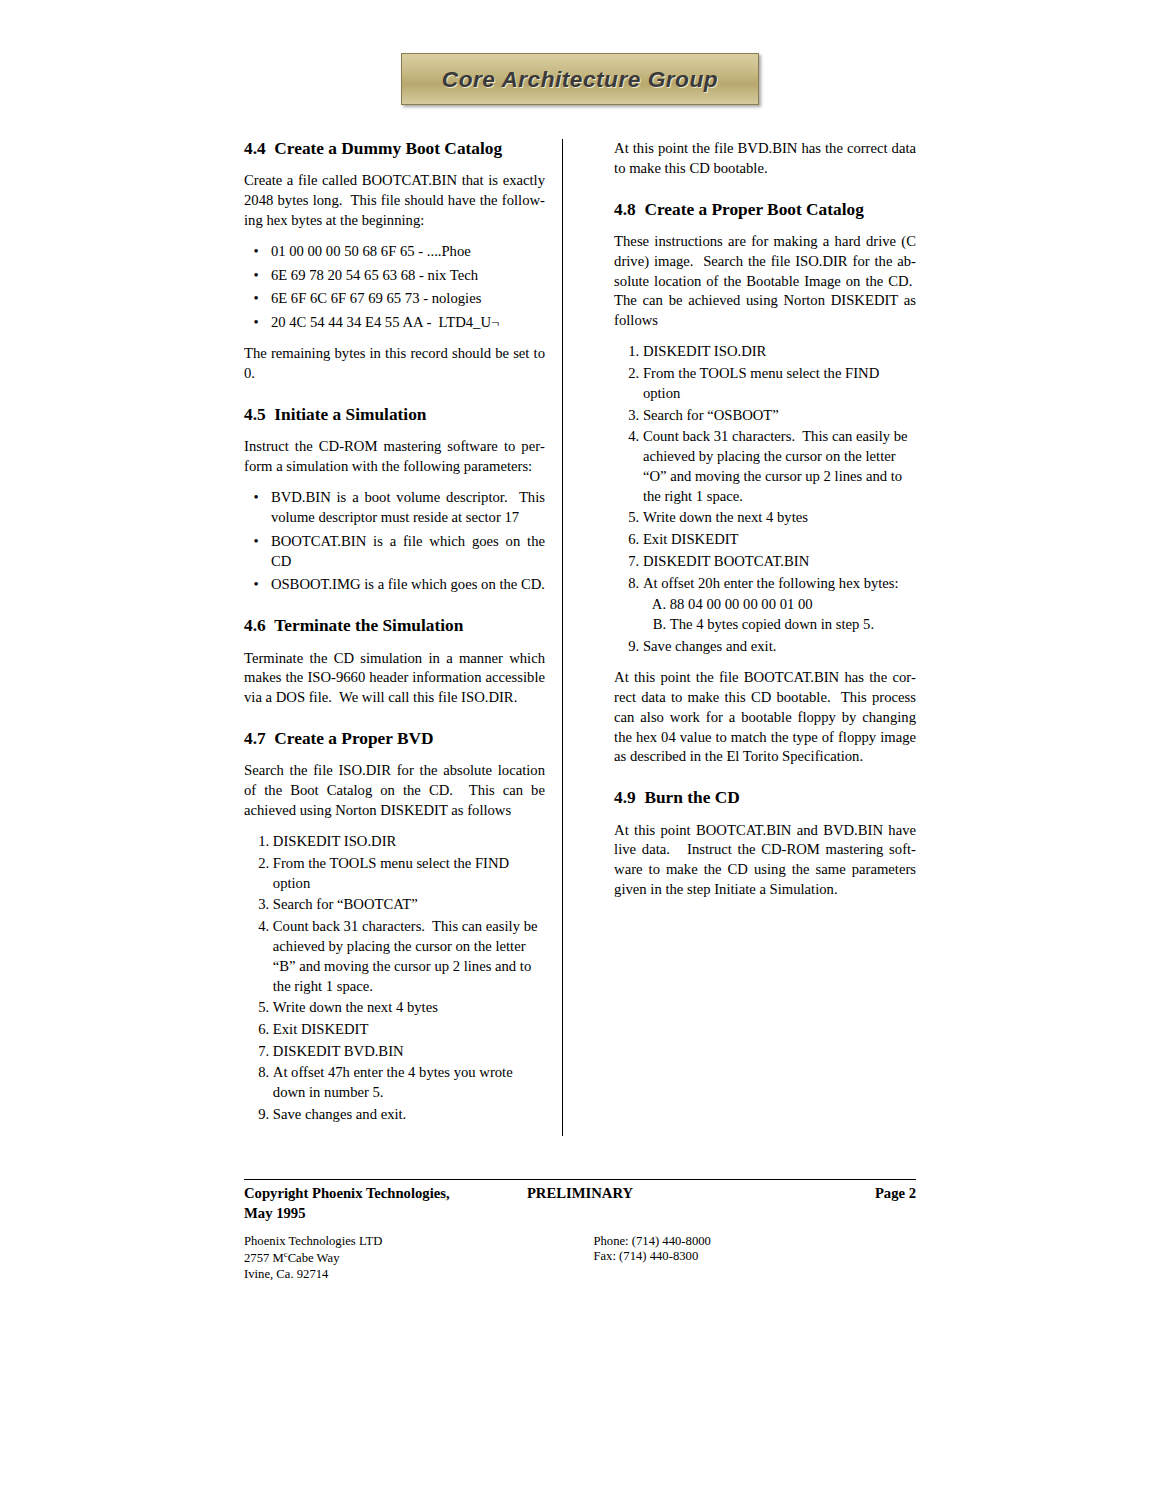Core Architecture Group
4.4 Create a Dummy Boot Catalog
Create a file called BOOTCAT.BIN that is exactly 2048 bytes long. This file should have the following hex bytes at the beginning:
01 00 00 00 50 68 6F 65 - ....Phoe
6E 69 78 20 54 65 63 68 - nix Tech
6E 6F 6C 6F 67 69 65 73 - nologies
20 4C 54 44 34 E4 55 AA - LTD4_U¬
The remaining bytes in this record should be set to 0.
4.5 Initiate a Simulation
Instruct the CD-ROM mastering software to perform a simulation with the following parameters:
BVD.BIN is a boot volume descriptor. This volume descriptor must reside at sector 17
BOOTCAT.BIN is a file which goes on the CD
OSBOOT.IMG is a file which goes on the CD.
4.6 Terminate the Simulation
Terminate the CD simulation in a manner which makes the ISO-9660 header information accessible via a DOS file. We will call this file ISO.DIR.
4.7 Create a Proper BVD
Search the file ISO.DIR for the absolute location of the Boot Catalog on the CD. This can be achieved using Norton DISKEDIT as follows
DISKEDIT ISO.DIR
From the TOOLS menu select the FIND option
Search for “BOOTCAT”
Count back 31 characters. This can easily be achieved by placing the cursor on the letter “B” and moving the cursor up 2 lines and to the right 1 space.
Write down the next 4 bytes
Exit DISKEDIT
DISKEDIT BVD.BIN
At offset 47h enter the 4 bytes you wrote down in number 5.
Save changes and exit.
At this point the file BVD.BIN has the correct data to make this CD bootable.
4.8 Create a Proper Boot Catalog
These instructions are for making a hard drive (C drive) image. Search the file ISO.DIR for the absolute location of the Bootable Image on the CD. The can be achieved using Norton DISKEDIT as follows
DISKEDIT ISO.DIR
From the TOOLS menu select the FIND option
Search for “OSBOOT”
Count back 31 characters. This can easily be achieved by placing the cursor on the letter “O” and moving the cursor up 2 lines and to the right 1 space.
Write down the next 4 bytes
Exit DISKEDIT
DISKEDIT BOOTCAT.BIN
At offset 20h enter the following hex bytes:
88 04 00 00 00 00 01 00
The 4 bytes copied down in step 5.
Save changes and exit.
At this point the file BOOTCAT.BIN has the correct data to make this CD bootable. This process can also work for a bootable floppy by changing the hex 04 value to match the type of floppy image as described in the El Torito Specification.
4.9 Burn the CD
At this point BOOTCAT.BIN and BVD.BIN have live data. Instruct the CD-ROM mastering software to make the CD using the same parameters given in the step Initiate a Simulation.
Copyright Phoenix Technologies, May 1995
PRELIMINARY
Page 2
Phoenix Technologies LTD
2757 McCabe Way
Ivine, Ca. 92714
Phone: (714) 440-8000
Fax: (714) 440-8300